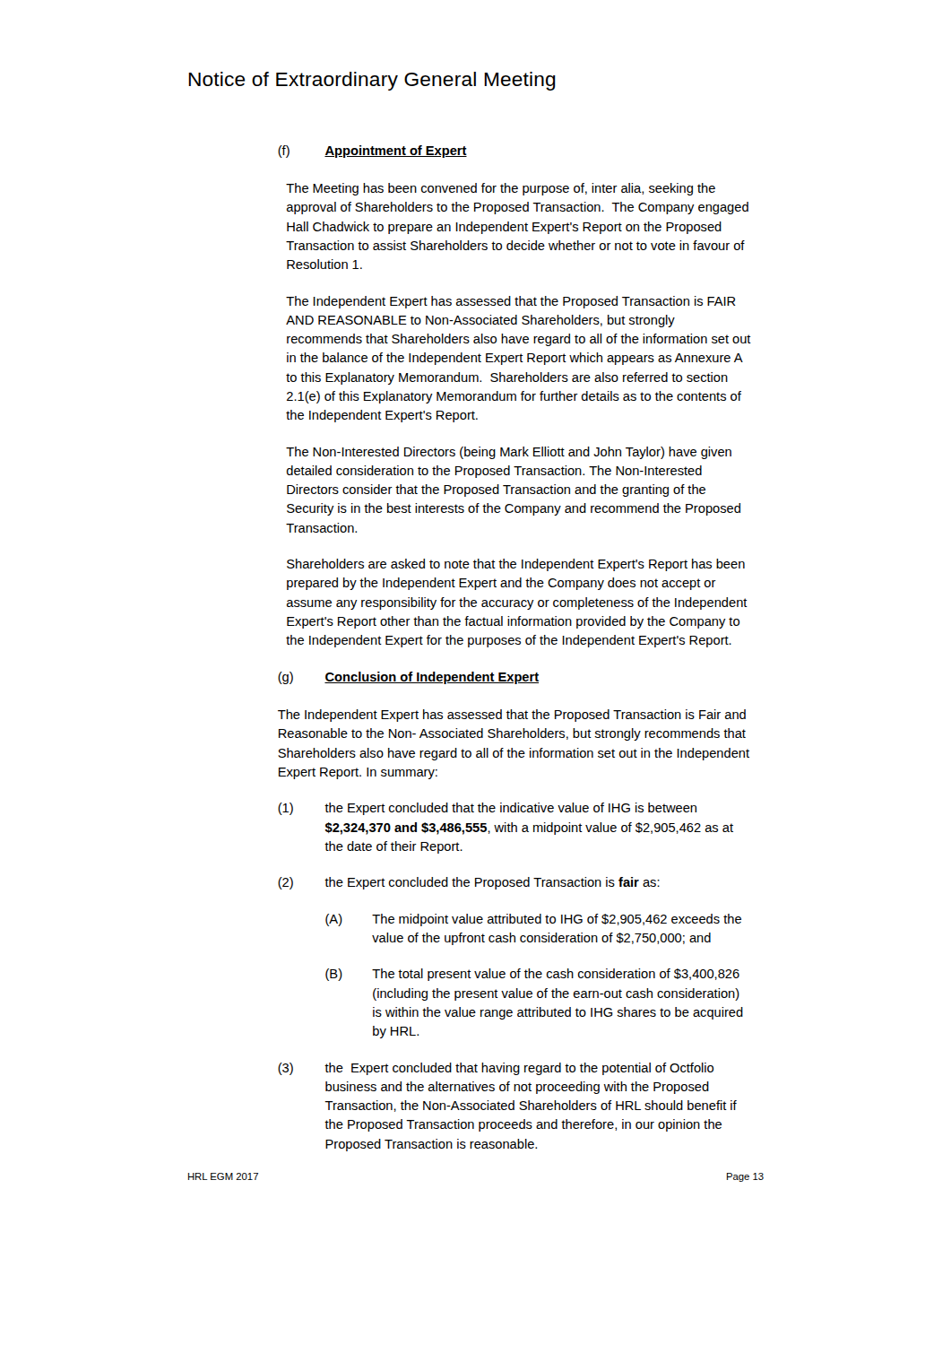Notice of Extraordinary General Meeting
(f)
Appointment of Expert
The Meeting has been convened for the purpose of, inter alia, seeking the approval of Shareholders to the Proposed Transaction. The Company engaged Hall Chadwick to prepare an Independent Expert's Report on the Proposed Transaction to assist Shareholders to decide whether or not to vote in favour of Resolution 1.
The Independent Expert has assessed that the Proposed Transaction is FAIR AND REASONABLE to Non-Associated Shareholders, but strongly recommends that Shareholders also have regard to all of the information set out in the balance of the Independent Expert Report which appears as Annexure A to this Explanatory Memorandum. Shareholders are also referred to section 2.1(e) of this Explanatory Memorandum for further details as to the contents of the Independent Expert's Report.
The Non-Interested Directors (being Mark Elliott and John Taylor) have given detailed consideration to the Proposed Transaction. The Non-Interested Directors consider that the Proposed Transaction and the granting of the Security is in the best interests of the Company and recommend the Proposed Transaction.
Shareholders are asked to note that the Independent Expert's Report has been prepared by the Independent Expert and the Company does not accept or assume any responsibility for the accuracy or completeness of the Independent Expert's Report other than the factual information provided by the Company to the Independent Expert for the purposes of the Independent Expert's Report.
(g)
Conclusion of Independent Expert
The Independent Expert has assessed that the Proposed Transaction is Fair and Reasonable to the Non- Associated Shareholders, but strongly recommends that Shareholders also have regard to all of the information set out in the Independent Expert Report. In summary:
(1)
the Expert concluded that the indicative value of IHG is between $2,324,370 and $3,486,555, with a midpoint value of $2,905,462 as at the date of their Report.
(2)
the Expert concluded the Proposed Transaction is fair as:
(A)
The midpoint value attributed to IHG of $2,905,462 exceeds the value of the upfront cash consideration of $2,750,000; and
(B)
The total present value of the cash consideration of $3,400,826 (including the present value of the earn-out cash consideration) is within the value range attributed to IHG shares to be acquired by HRL.
(3)
the Expert concluded that having regard to the potential of Octfolio business and the alternatives of not proceeding with the Proposed Transaction, the Non-Associated Shareholders of HRL should benefit if the Proposed Transaction proceeds and therefore, in our opinion the Proposed Transaction is reasonable.
HRL EGM 2017 Page 13